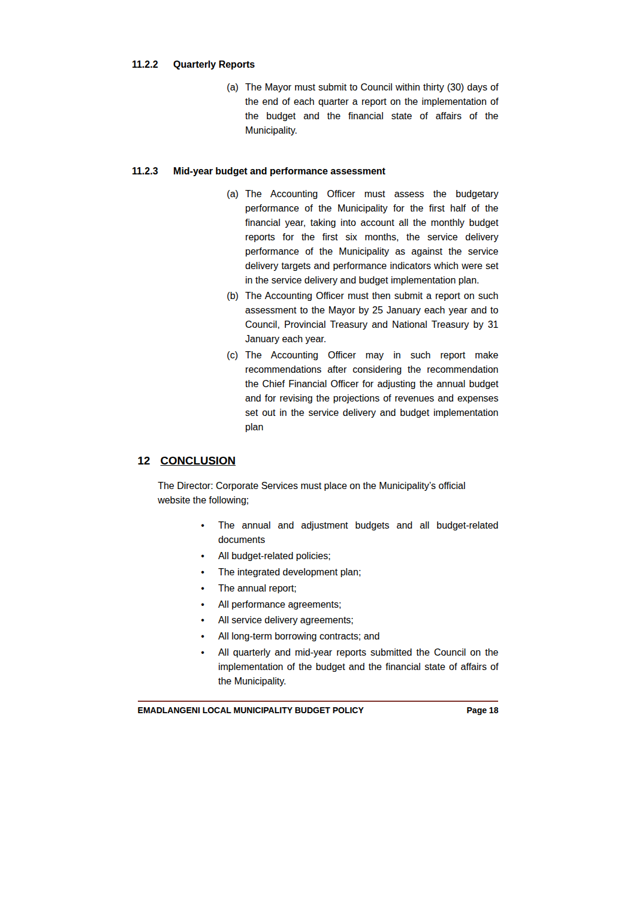11.2.2 Quarterly Reports
(a) The Mayor must submit to Council within thirty (30) days of the end of each quarter a report on the implementation of the budget and the financial state of affairs of the Municipality.
11.2.3 Mid-year budget and performance assessment
(a) The Accounting Officer must assess the budgetary performance of the Municipality for the first half of the financial year, taking into account all the monthly budget reports for the first six months, the service delivery performance of the Municipality as against the service delivery targets and performance indicators which were set in the service delivery and budget implementation plan.
(b) The Accounting Officer must then submit a report on such assessment to the Mayor by 25 January each year and to Council, Provincial Treasury and National Treasury by 31 January each year.
(c) The Accounting Officer may in such report make recommendations after considering the recommendation the Chief Financial Officer for adjusting the annual budget and for revising the projections of revenues and expenses set out in the service delivery and budget implementation plan
12 CONCLUSION
The Director: Corporate Services must place on the Municipality’s official website the following;
The annual and adjustment budgets and all budget-related documents
All budget-related policies;
The integrated development plan;
The annual report;
All performance agreements;
All service delivery agreements;
All long-term borrowing contracts; and
All quarterly and mid-year reports submitted the Council on the implementation of the budget and the financial state of affairs of the Municipality.
EMADLANGENI LOCAL MUNICIPALITY BUDGET POLICY
Page 18